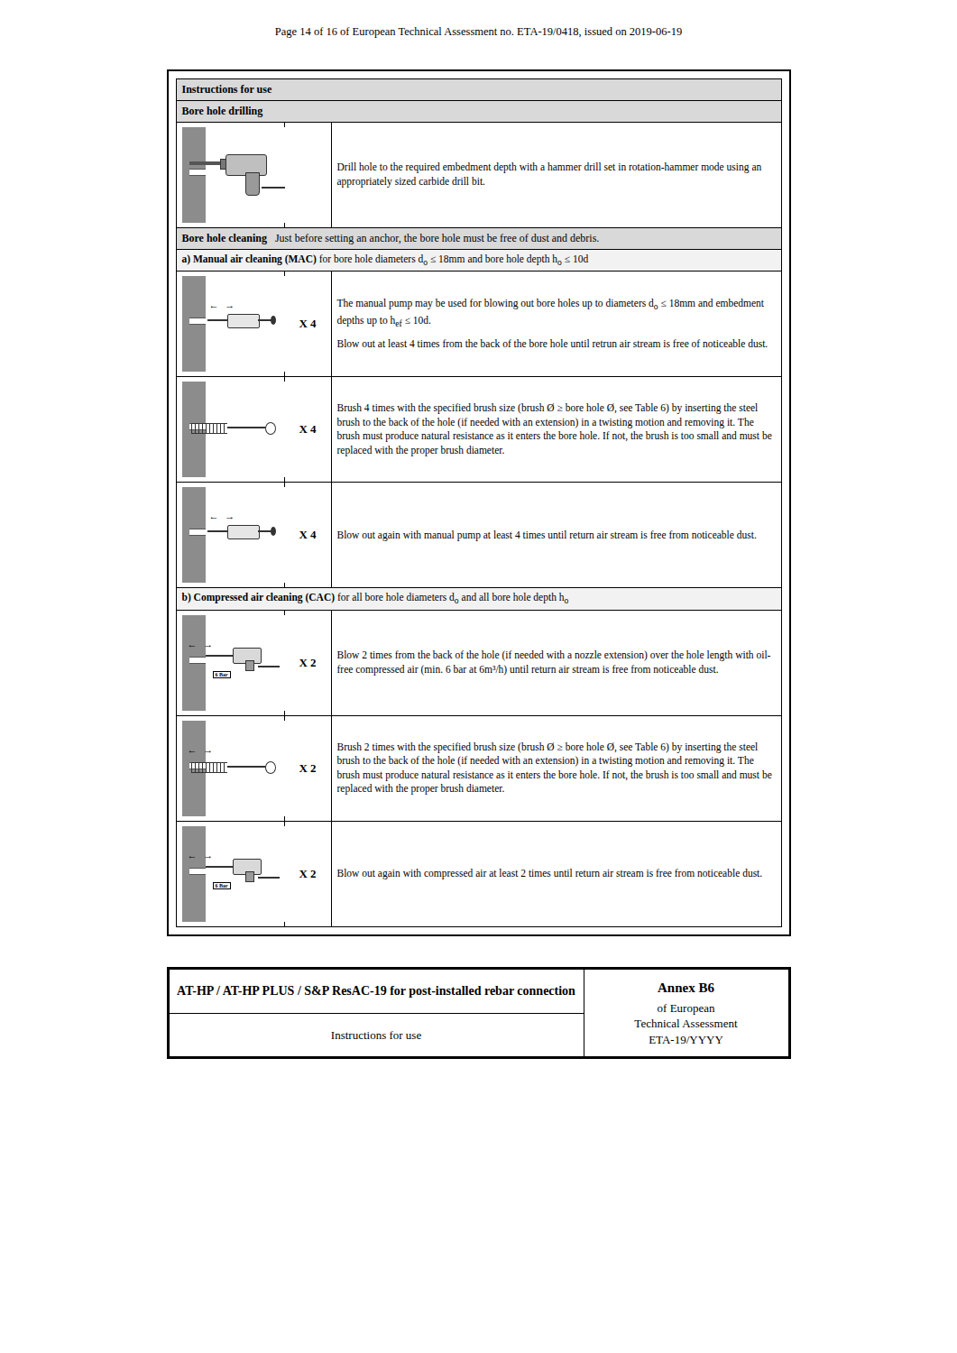Page 14 of 16 of European Technical Assessment no. ETA-19/0418, issued on 2019-06-19
| Instructions for use |
| Bore hole drilling |
| | | Drill hole to the required embedment depth with a hammer drill set in rotation-hammer mode using an appropriately sized carbide drill bit. |
| Bore hole cleaning Just before setting an anchor, the bore hole must be free of dust and debris. |
| a) Manual air cleaning (MAC) for bore hole diameters d o ≤ 18mm and bore hole depth h o ≤ 10d |
| ← → | X 4 | The manual pump may be used for blowing out bore holes up to diameters d o ≤ 18mm and embedment depths up to h ef ≤ 10d. Blow out at least 4 times from the back of the bore hole until retrun air stream is free of noticeable dust. |
| | X 4 | Brush 4 times with the specified brush size (brush Ø ≥ bore hole Ø, see Table 6) by inserting the steel brush to the back of the hole (if needed with an extension) in a twisting motion and removing it. The brush must produce natural resistance as it enters the bore hole. If not, the brush is too small and must be replaced with the proper brush diameter. |
| ← → | X 4 | Blow out again with manual pump at least 4 times until return air stream is free from noticeable dust. |
| b) Compressed air cleaning (CAC) for all bore hole diameters d o and all bore hole depth h o |
| ← → 6 Bar | X 2 | Blow 2 times from the back of the hole (if needed with a nozzle extension) over the hole length with oil-free compressed air (min. 6 bar at 6m³/h) until return air stream is free from noticeable dust. |
| ← → | X 2 | Brush 2 times with the specified brush size (brush Ø ≥ bore hole Ø, see Table 6) by inserting the steel brush to the back of the hole (if needed with an extension) in a twisting motion and removing it. The brush must produce natural resistance as it enters the bore hole. If not, the brush is too small and must be replaced with the proper brush diameter. |
| ← → 6 Bar | X 2 | Blow out again with compressed air at least 2 times until return air stream is free from noticeable dust. |
| AT-HP / AT-HP PLUS / S&P ResAC-19 for post-installed rebar connection | Annex B6 of European Technical Assessment ETA-19/YYYY |
| Instructions for use |